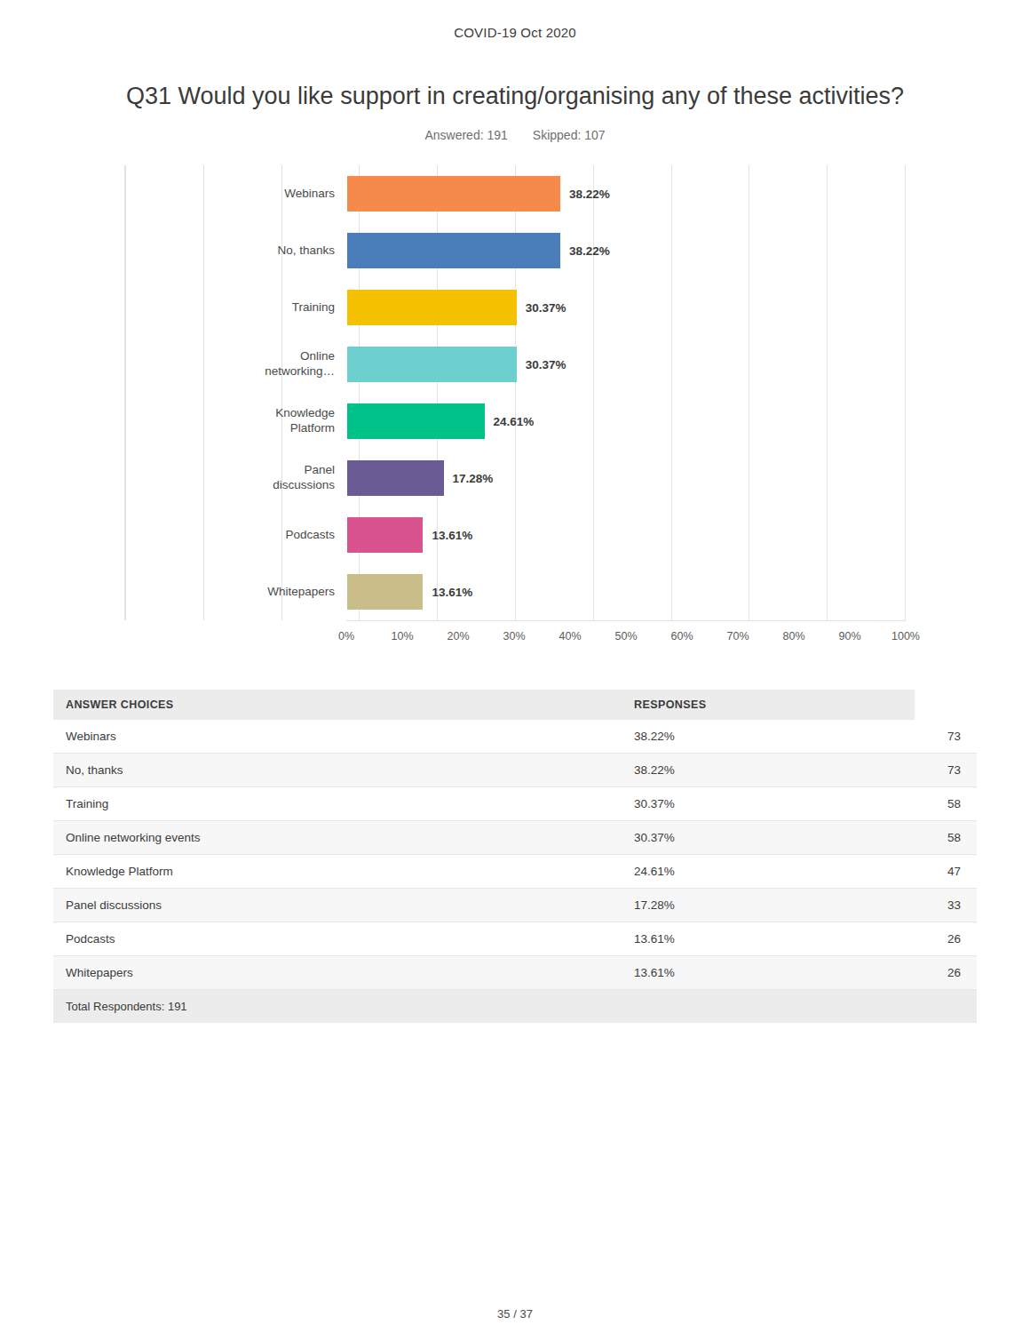COVID-19 Oct 2020
Q31 Would you like support in creating/organising any of these activities?
Answered: 191 Skipped: 107
Webinars
38.22%
No, thanks
38.22%
Training
30.37%
Online
networking…
30.37%
Knowledge
Platform
24.61%
Panel
discussions
17.28%
Podcasts
13.61%
Whitepapers
13.61%
0% 10% 20% 30% 40% 50% 60% 70% 80% 90% 100%
| ANSWER CHOICES | RESPONSES |
| --- | --- |
| Webinars | 38.22% | 73 |
| No, thanks | 38.22% | 73 |
| Training | 30.37% | 58 |
| Online networking events | 30.37% | 58 |
| Knowledge Platform | 24.61% | 47 |
| Panel discussions | 17.28% | 33 |
| Podcasts | 13.61% | 26 |
| Whitepapers | 13.61% | 26 |
| Total Respondents: 191 | | |
35 / 37